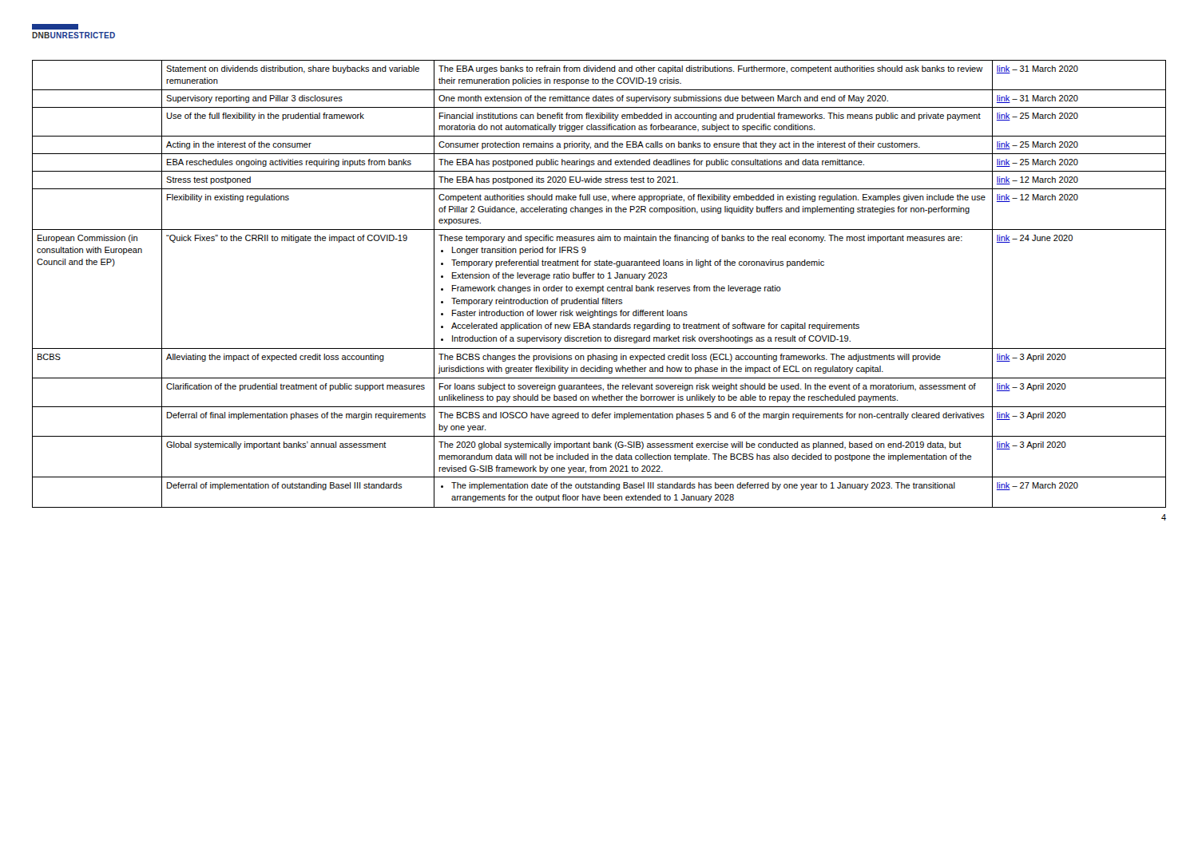DNB UNRESTRICTED
| | Statement on dividends distribution, share buybacks and variable remuneration | The EBA urges banks to refrain from dividend and other capital distributions. Furthermore, competent authorities should ask banks to review their remuneration policies in response to the COVID-19 crisis. | link – 31 March 2020 |
| | Supervisory reporting and Pillar 3 disclosures | One month extension of the remittance dates of supervisory submissions due between March and end of May 2020. | link – 31 March 2020 |
| | Use of the full flexibility in the prudential framework | Financial institutions can benefit from flexibility embedded in accounting and prudential frameworks. This means public and private payment moratoria do not automatically trigger classification as forbearance, subject to specific conditions. | link – 25 March 2020 |
| | Acting in the interest of the consumer | Consumer protection remains a priority, and the EBA calls on banks to ensure that they act in the interest of their customers. | link – 25 March 2020 |
| | EBA reschedules ongoing activities requiring inputs from banks | The EBA has postponed public hearings and extended deadlines for public consultations and data remittance. | link – 25 March 2020 |
| | Stress test postponed | The EBA has postponed its 2020 EU-wide stress test to 2021. | link – 12 March 2020 |
| | Flexibility in existing regulations | Competent authorities should make full use, where appropriate, of flexibility embedded in existing regulation. Examples given include the use of Pillar 2 Guidance, accelerating changes in the P2R composition, using liquidity buffers and implementing strategies for non-performing exposures. | link – 12 March 2020 |
| European Commission (in consultation with European Council and the EP) | “Quick Fixes” to the CRRII to mitigate the impact of COVID-19 | These temporary and specific measures aim to maintain the financing of banks to the real economy. The most important measures are: Longer transition period for IFRS 9 Temporary preferential treatment for state-guaranteed loans in light of the coronavirus pandemic Extension of the leverage ratio buffer to 1 January 2023 Framework changes in order to exempt central bank reserves from the leverage ratio Temporary reintroduction of prudential filters Faster introduction of lower risk weightings for different loans Accelerated application of new EBA standards regarding to treatment of software for capital requirements Introduction of a supervisory discretion to disregard market risk overshootings as a result of COVID-19. | link – 24 June 2020 |
| BCBS | Alleviating the impact of expected credit loss accounting | The BCBS changes the provisions on phasing in expected credit loss (ECL) accounting frameworks. The adjustments will provide jurisdictions with greater flexibility in deciding whether and how to phase in the impact of ECL on regulatory capital. | link – 3 April 2020 |
| | Clarification of the prudential treatment of public support measures | For loans subject to sovereign guarantees, the relevant sovereign risk weight should be used. In the event of a moratorium, assessment of unlikeliness to pay should be based on whether the borrower is unlikely to be able to repay the rescheduled payments. | link – 3 April 2020 |
| | Deferral of final implementation phases of the margin requirements | The BCBS and IOSCO have agreed to defer implementation phases 5 and 6 of the margin requirements for non-centrally cleared derivatives by one year. | link – 3 April 2020 |
| | Global systemically important banks’ annual assessment | The 2020 global systemically important bank (G-SIB) assessment exercise will be conducted as planned, based on end-2019 data, but memorandum data will not be included in the data collection template. The BCBS has also decided to postpone the implementation of the revised G-SIB framework by one year, from 2021 to 2022. | link – 3 April 2020 |
| | Deferral of implementation of outstanding Basel III standards | The implementation date of the outstanding Basel III standards has been deferred by one year to 1 January 2023. The transitional arrangements for the output floor have been extended to 1 January 2028 | link – 27 March 2020 |
4